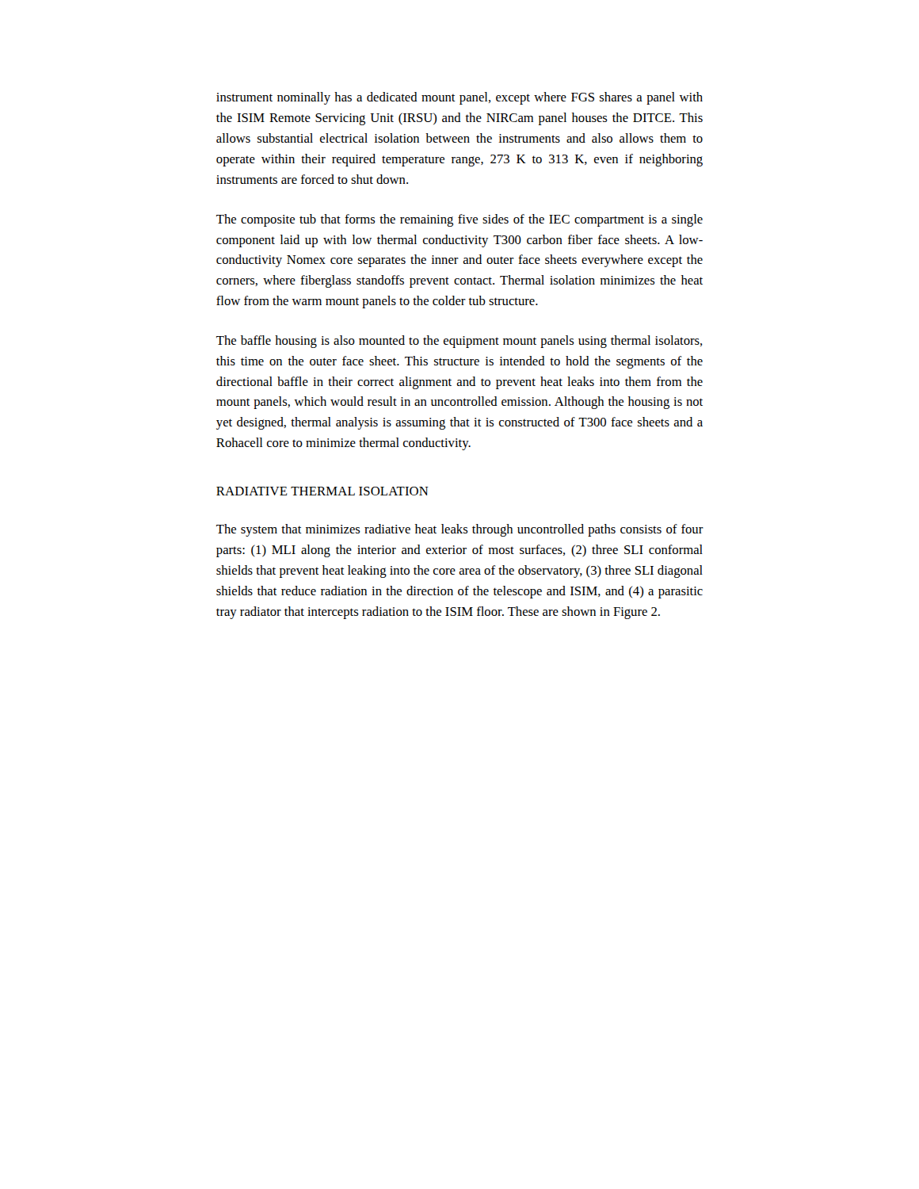instrument nominally has a dedicated mount panel, except where FGS shares a panel with the ISIM Remote Servicing Unit (IRSU) and the NIRCam panel houses the DITCE. This allows substantial electrical isolation between the instruments and also allows them to operate within their required temperature range, 273 K to 313 K, even if neighboring instruments are forced to shut down.
The composite tub that forms the remaining five sides of the IEC compartment is a single component laid up with low thermal conductivity T300 carbon fiber face sheets. A low-conductivity Nomex core separates the inner and outer face sheets everywhere except the corners, where fiberglass standoffs prevent contact. Thermal isolation minimizes the heat flow from the warm mount panels to the colder tub structure.
The baffle housing is also mounted to the equipment mount panels using thermal isolators, this time on the outer face sheet. This structure is intended to hold the segments of the directional baffle in their correct alignment and to prevent heat leaks into them from the mount panels, which would result in an uncontrolled emission. Although the housing is not yet designed, thermal analysis is assuming that it is constructed of T300 face sheets and a Rohacell core to minimize thermal conductivity.
Radiative Thermal Isolation
The system that minimizes radiative heat leaks through uncontrolled paths consists of four parts: (1) MLI along the interior and exterior of most surfaces, (2) three SLI conformal shields that prevent heat leaking into the core area of the observatory, (3) three SLI diagonal shields that reduce radiation in the direction of the telescope and ISIM, and (4) a parasitic tray radiator that intercepts radiation to the ISIM floor. These are shown in Figure 2.